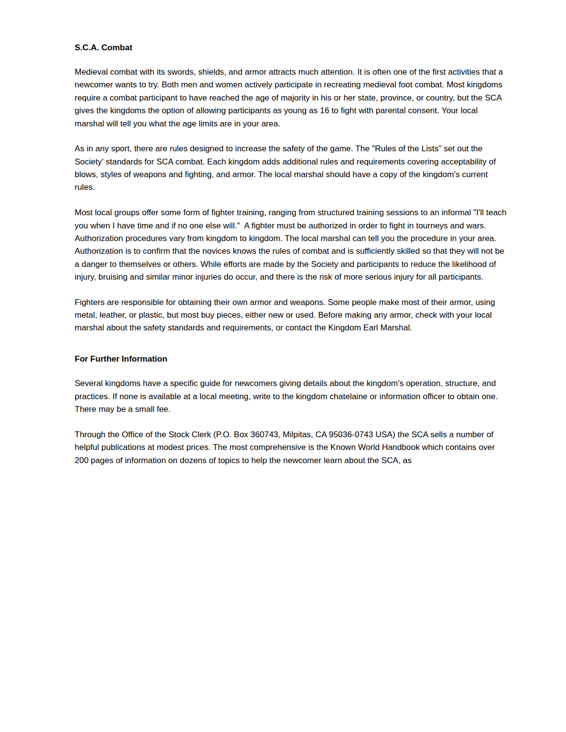S.C.A. Combat
Medieval combat with its swords, shields, and armor attracts much attention. It is often one of the first activities that a newcomer wants to try. Both men and women actively participate in recreating medieval foot combat. Most kingdoms require a combat participant to have reached the age of majority in his or her state, province, or country, but the SCA gives the kingdoms the option of allowing participants as young as 16 to fight with parental consent. Your local marshal will tell you what the age limits are in your area.
As in any sport, there are rules designed to increase the safety of the game. The "Rules of the Lists" set out the Society' standards for SCA combat. Each kingdom adds additional rules and requirements covering acceptability of blows, styles of weapons and fighting, and armor. The local marshal should have a copy of the kingdom's current rules.
Most local groups offer some form of fighter training, ranging from structured training sessions to an informal "I'll teach you when I have time and if no one else will." A fighter must be authorized in order to fight in tourneys and wars. Authorization procedures vary from kingdom to kingdom. The local marshal can tell you the procedure in your area. Authorization is to confirm that the novices knows the rules of combat and is sufficiently skilled so that they will not be a danger to themselves or others. While efforts are made by the Society and participants to reduce the likelihood of injury, bruising and similar minor injuries do occur, and there is the risk of more serious injury for all participants.
Fighters are responsible for obtaining their own armor and weapons. Some people make most of their armor, using metal, leather, or plastic, but most buy pieces, either new or used. Before making any armor, check with your local marshal about the safety standards and requirements, or contact the Kingdom Earl Marshal.
For Further Information
Several kingdoms have a specific guide for newcomers giving details about the kingdom's operation, structure, and practices. If none is available at a local meeting, write to the kingdom chatelaine or information officer to obtain one. There may be a small fee.
Through the Office of the Stock Clerk (P.O. Box 360743, Milpitas, CA 95036-0743 USA) the SCA sells a number of helpful publications at modest prices. The most comprehensive is the Known World Handbook which contains over 200 pages of information on dozens of topics to help the newcomer learn about the SCA, as